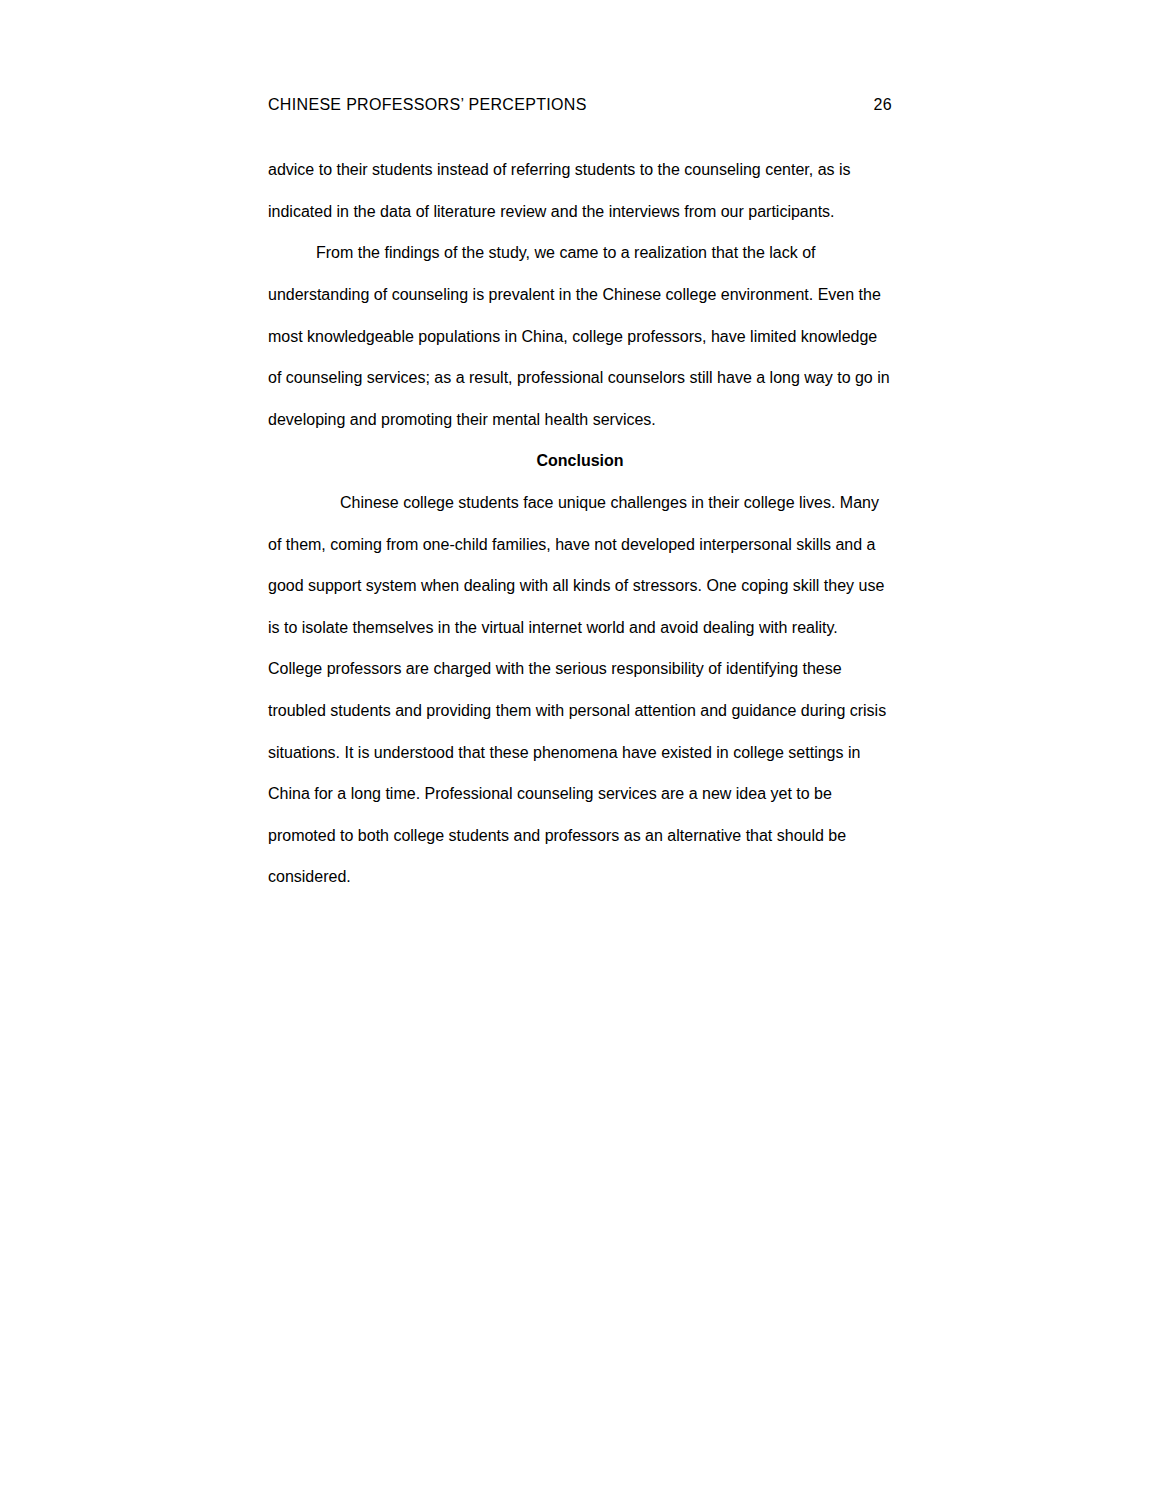Chinese Professors’ Perceptions 26
advice to their students instead of referring students to the counseling center, as is indicated in the data of literature review and the interviews from our participants.
From the findings of the study, we came to a realization that the lack of understanding of counseling is prevalent in the Chinese college environment. Even the most knowledgeable populations in China, college professors, have limited knowledge of counseling services; as a result, professional counselors still have a long way to go in developing and promoting their mental health services.
Conclusion
Chinese college students face unique challenges in their college lives. Many of them, coming from one-child families, have not developed interpersonal skills and a good support system when dealing with all kinds of stressors. One coping skill they use is to isolate themselves in the virtual internet world and avoid dealing with reality. College professors are charged with the serious responsibility of identifying these troubled students and providing them with personal attention and guidance during crisis situations. It is understood that these phenomena have existed in college settings in China for a long time. Professional counseling services are a new idea yet to be promoted to both college students and professors as an alternative that should be considered.